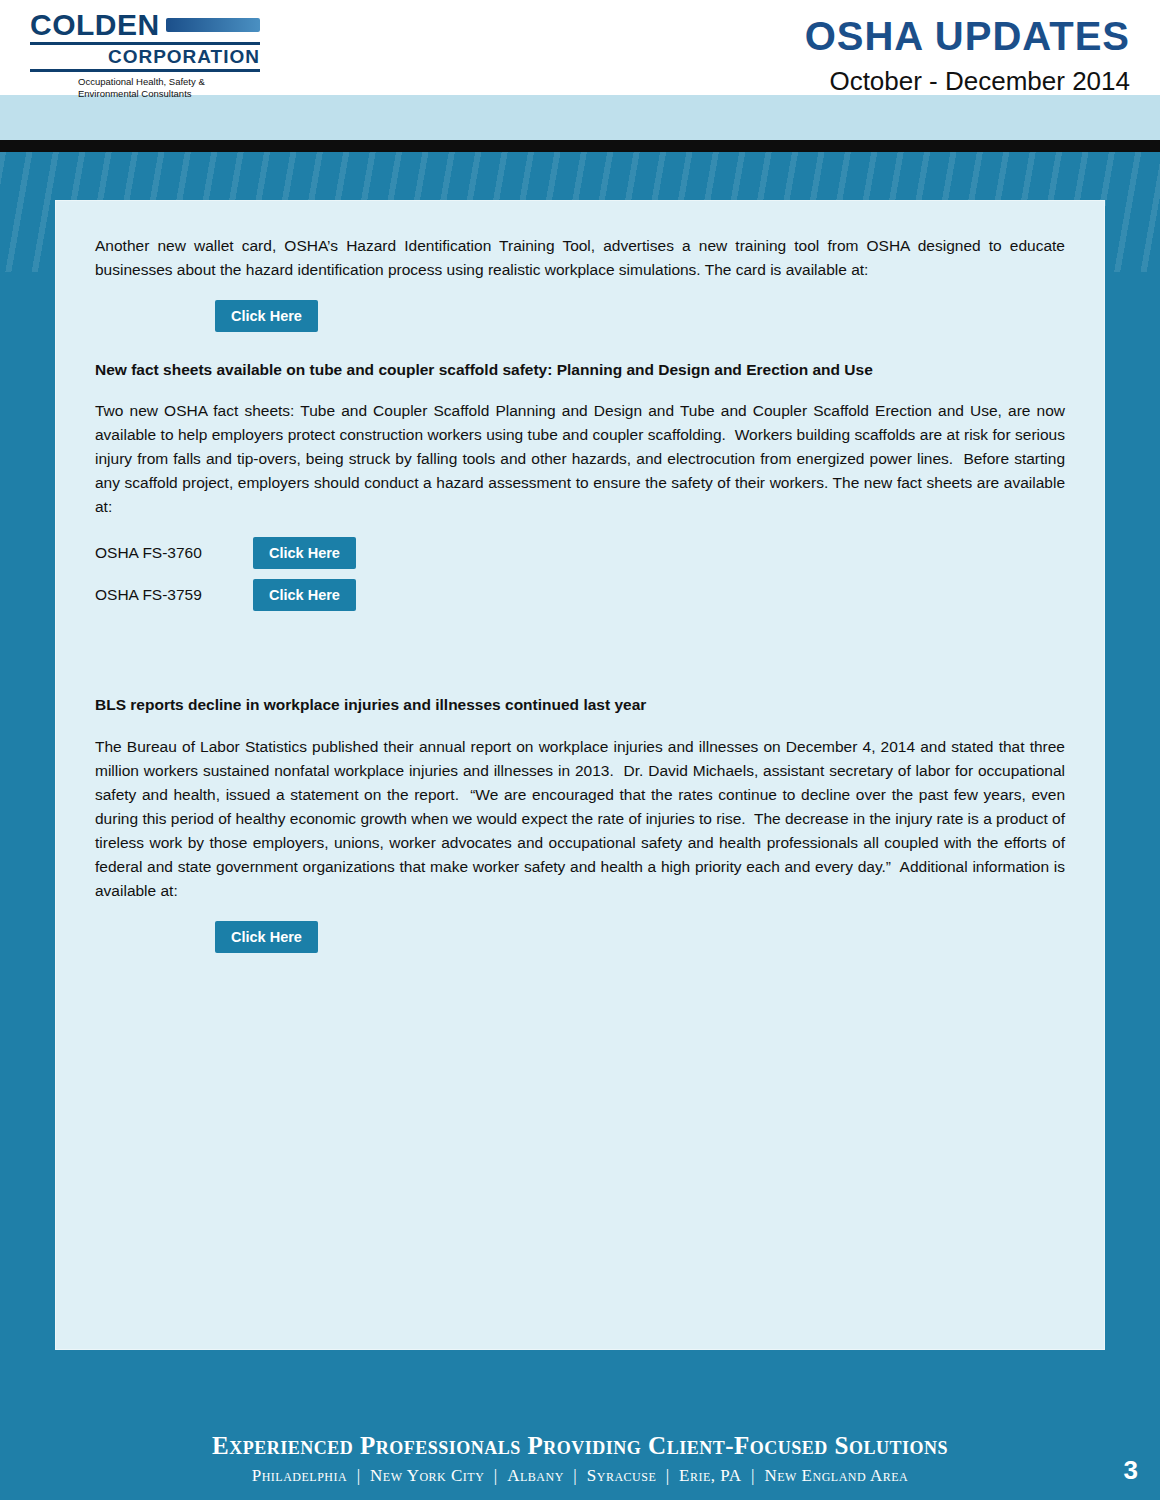COLDEN
CORPORATION
Occupational Health, Safety &
Environmental Consultants
OSHA UPDATES
October - December 2014
Another new wallet card, OSHA’s Hazard Identification Training Tool, advertises a new training tool from OSHA designed to educate businesses about the hazard identification process using realistic workplace simulations. The card is available at:
Click Here
New fact sheets available on tube and coupler scaffold safety: Planning and Design and Erection and Use
Two new OSHA fact sheets: Tube and Coupler Scaffold Planning and Design and Tube and Coupler Scaffold Erection and Use, are now available to help employers protect construction workers using tube and coupler scaffolding. Workers building scaffolds are at risk for serious injury from falls and tip-overs, being struck by falling tools and other hazards, and electrocution from energized power lines. Before starting any scaffold project, employers should conduct a hazard assessment to ensure the safety of their workers. The new fact sheets are available at:
OSHA FS-3760 Click Here
OSHA FS-3759 Click Here
BLS reports decline in workplace injuries and illnesses continued last year
The Bureau of Labor Statistics published their annual report on workplace injuries and illnesses on December 4, 2014 and stated that three million workers sustained nonfatal workplace injuries and illnesses in 2013. Dr. David Michaels, assistant secretary of labor for occupational safety and health, issued a statement on the report. “We are encouraged that the rates continue to decline over the past few years, even during this period of healthy economic growth when we would expect the rate of injuries to rise. The decrease in the injury rate is a product of tireless work by those employers, unions, worker advocates and occupational safety and health professionals all coupled with the efforts of federal and state government organizations that make worker safety and health a high priority each and every day.” Additional information is available at:
Click Here
Experienced Professionals Providing Client-Focused Solutions
Philadelphia | New York City | Albany | Syracuse | Erie, PA | New England Area
3